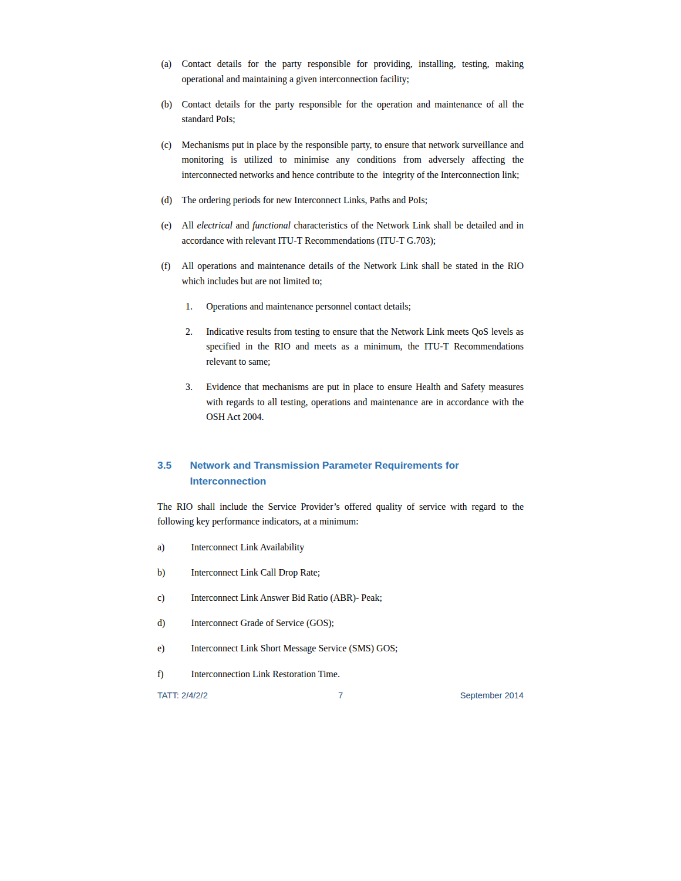(a) Contact details for the party responsible for providing, installing, testing, making operational and maintaining a given interconnection facility;
(b) Contact details for the party responsible for the operation and maintenance of all the standard PoIs;
(c) Mechanisms put in place by the responsible party, to ensure that network surveillance and monitoring is utilized to minimise any conditions from adversely affecting the interconnected networks and hence contribute to the integrity of the Interconnection link;
(d) The ordering periods for new Interconnect Links, Paths and PoIs;
(e) All electrical and functional characteristics of the Network Link shall be detailed and in accordance with relevant ITU-T Recommendations (ITU-T G.703);
(f) All operations and maintenance details of the Network Link shall be stated in the RIO which includes but are not limited to;
1. Operations and maintenance personnel contact details;
2. Indicative results from testing to ensure that the Network Link meets QoS levels as specified in the RIO and meets as a minimum, the ITU-T Recommendations relevant to same;
3. Evidence that mechanisms are put in place to ensure Health and Safety measures with regards to all testing, operations and maintenance are in accordance with the OSH Act 2004.
3.5 Network and Transmission Parameter Requirements for Interconnection
The RIO shall include the Service Provider’s offered quality of service with regard to the following key performance indicators, at a minimum:
a) Interconnect Link Availability
b) Interconnect Link Call Drop Rate;
c) Interconnect Link Answer Bid Ratio (ABR)- Peak;
d) Interconnect Grade of Service (GOS);
e) Interconnect Link Short Message Service (SMS) GOS;
f) Interconnection Link Restoration Time.
TATT: 2/4/2/2 7 September 2014